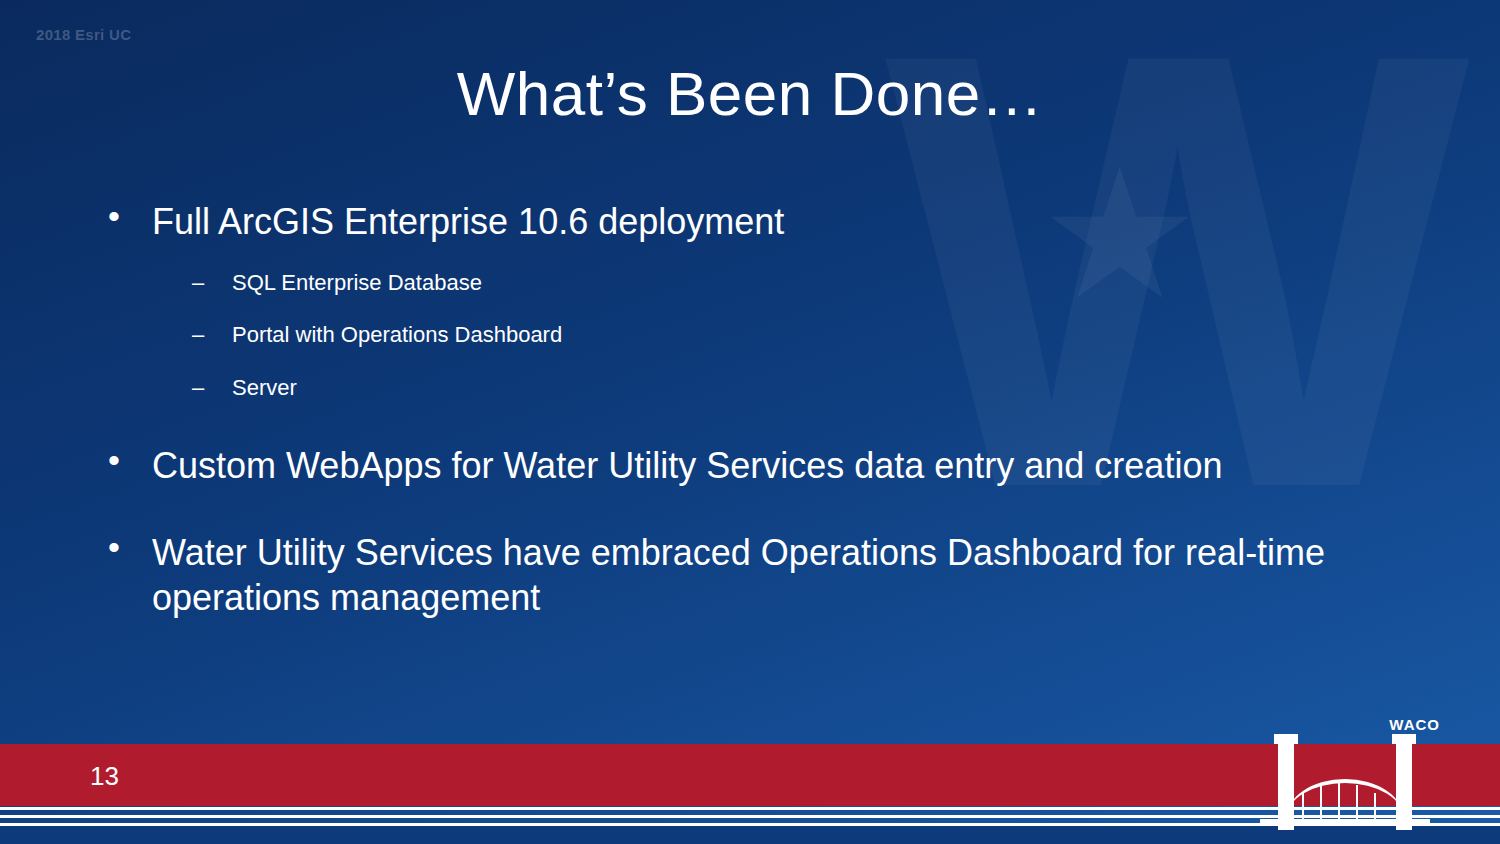W
★
2018 Esri UC
What’s Been Done…
Full ArcGIS Enterprise 10.6 deployment
SQL Enterprise Database
Portal with Operations Dashboard
Server
Custom WebApps for Water Utility Services data entry and creation
Water Utility Services have embraced Operations Dashboard for real-time operations management
13
WACO